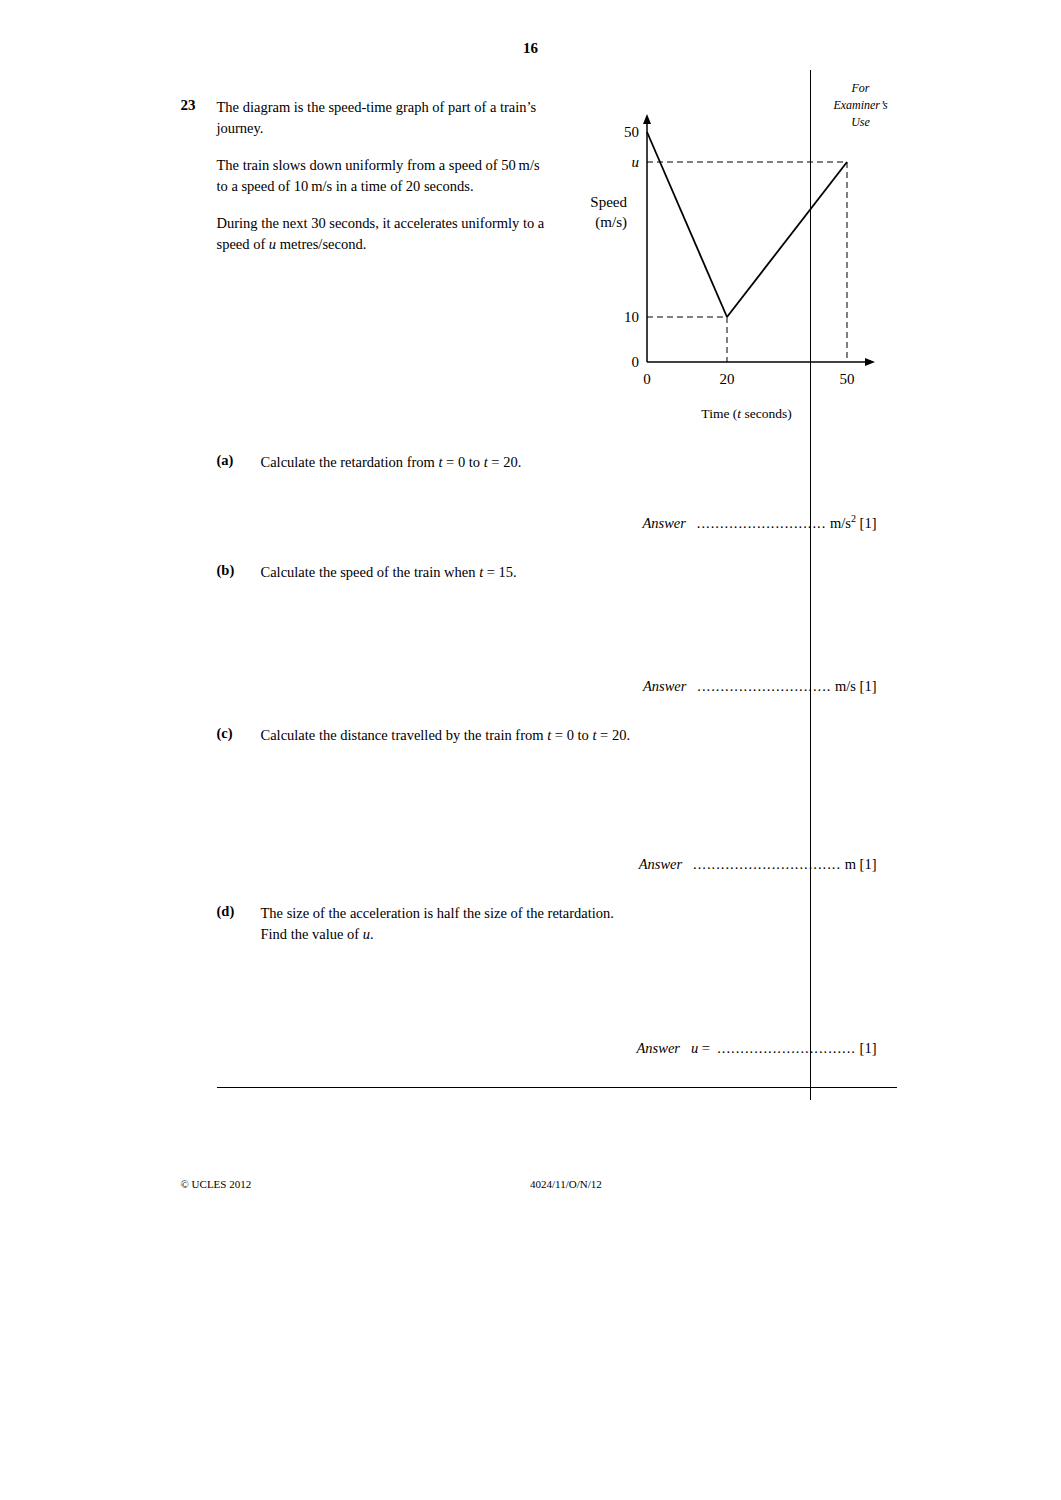16
For
Examiner’s
Use
23
The diagram is the speed-time graph of part of a train’s journey.
The train slows down uniformly from a speed of 50 m/s to a speed of 10 m/s in a time of 20 seconds.
During the next 30 seconds, it accelerates uniformly to a speed of u metres/second.
50 u 10 0 Speed (m/s) 0 20 50
Time (t seconds)
(a)
Calculate the retardation from t = 0 to t = 20.
Answer ............................ m/s2 [1]
(b)
Calculate the speed of the train when t = 15.
Answer ............................. m/s [1]
(c)
Calculate the distance travelled by the train from t = 0 to t = 20.
Answer ................................ m [1]
(d)
The size of the acceleration is half the size of the retardation.
Find the value of u.
Answer u = .............................. [1]
© UCLES 2012
4024/11/O/N/12